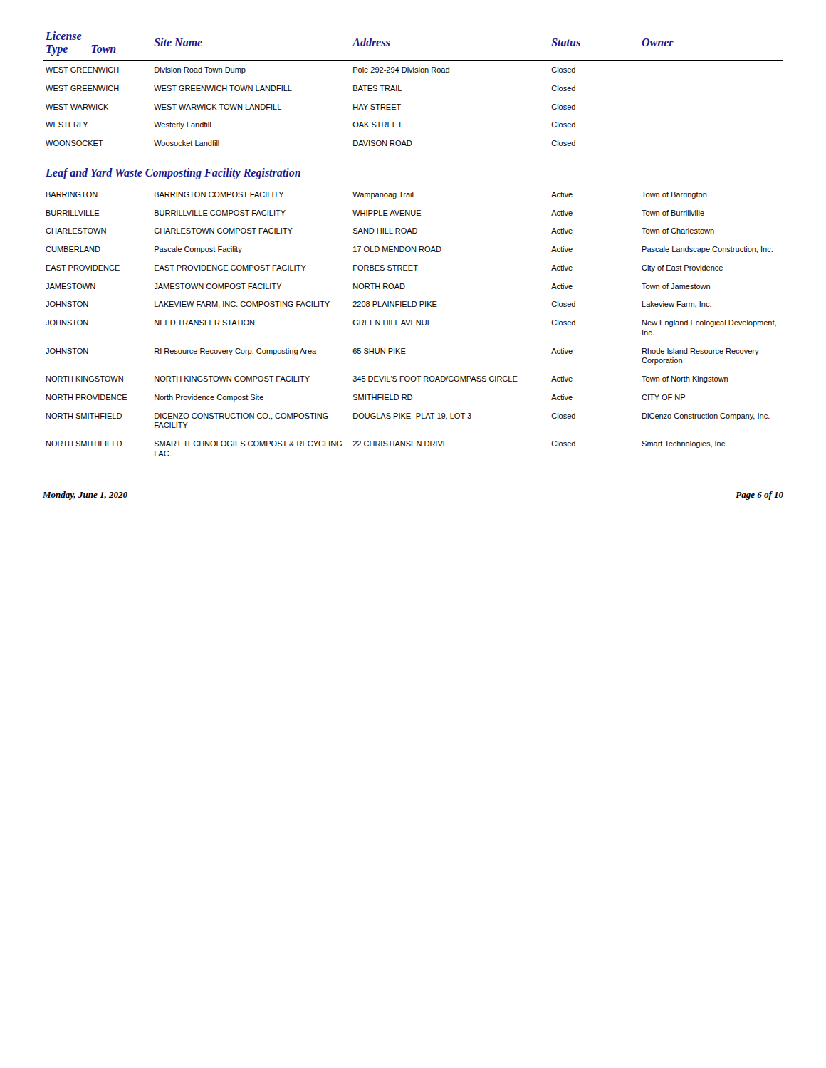| License Type Town | Site Name | Address | Status | Owner |
| --- | --- | --- | --- | --- |
| WEST GREENWICH | Division Road Town Dump | Pole 292-294 Division Road | Closed | |
| WEST GREENWICH | WEST GREENWICH TOWN LANDFILL | BATES TRAIL | Closed | |
| WEST WARWICK | WEST WARWICK TOWN LANDFILL | HAY STREET | Closed | |
| WESTERLY | Westerly Landfill | OAK STREET | Closed | |
| WOONSOCKET | Woosocket Landfill | DAVISON ROAD | Closed | |
| Leaf and Yard Waste Composting Facility Registration |
| BARRINGTON | BARRINGTON COMPOST FACILITY | Wampanoag Trail | Active | Town of Barrington |
| BURRILLVILLE | BURRILLVILLE COMPOST FACILITY | WHIPPLE AVENUE | Active | Town of Burrillville |
| CHARLESTOWN | CHARLESTOWN COMPOST FACILITY | SAND HILL ROAD | Active | Town of Charlestown |
| CUMBERLAND | Pascale Compost Facility | 17 OLD MENDON ROAD | Active | Pascale Landscape Construction, Inc. |
| EAST PROVIDENCE | EAST PROVIDENCE COMPOST FACILITY | FORBES STREET | Active | City of East Providence |
| JAMESTOWN | JAMESTOWN COMPOST FACILITY | NORTH ROAD | Active | Town of Jamestown |
| JOHNSTON | LAKEVIEW FARM, INC. COMPOSTING FACILITY | 2208 PLAINFIELD PIKE | Closed | Lakeview Farm, Inc. |
| JOHNSTON | NEED TRANSFER STATION | GREEN HILL AVENUE | Closed | New England Ecological Development, Inc. |
| JOHNSTON | RI Resource Recovery Corp. Composting Area | 65 SHUN PIKE | Active | Rhode Island Resource Recovery Corporation |
| NORTH KINGSTOWN | NORTH KINGSTOWN COMPOST FACILITY | 345 DEVIL'S FOOT ROAD/COMPASS CIRCLE | Active | Town of North Kingstown |
| NORTH PROVIDENCE | North Providence Compost Site | SMITHFIELD RD | Active | CITY OF NP |
| NORTH SMITHFIELD | DICENZO CONSTRUCTION CO., COMPOSTING FACILITY | DOUGLAS PIKE -PLAT 19, LOT 3 | Closed | DiCenzo Construction Company, Inc. |
| NORTH SMITHFIELD | SMART TECHNOLOGIES COMPOST & RECYCLING FAC. | 22 CHRISTIANSEN DRIVE | Closed | Smart Technologies, Inc. |
Monday, June 1, 2020 Page 6 of 10